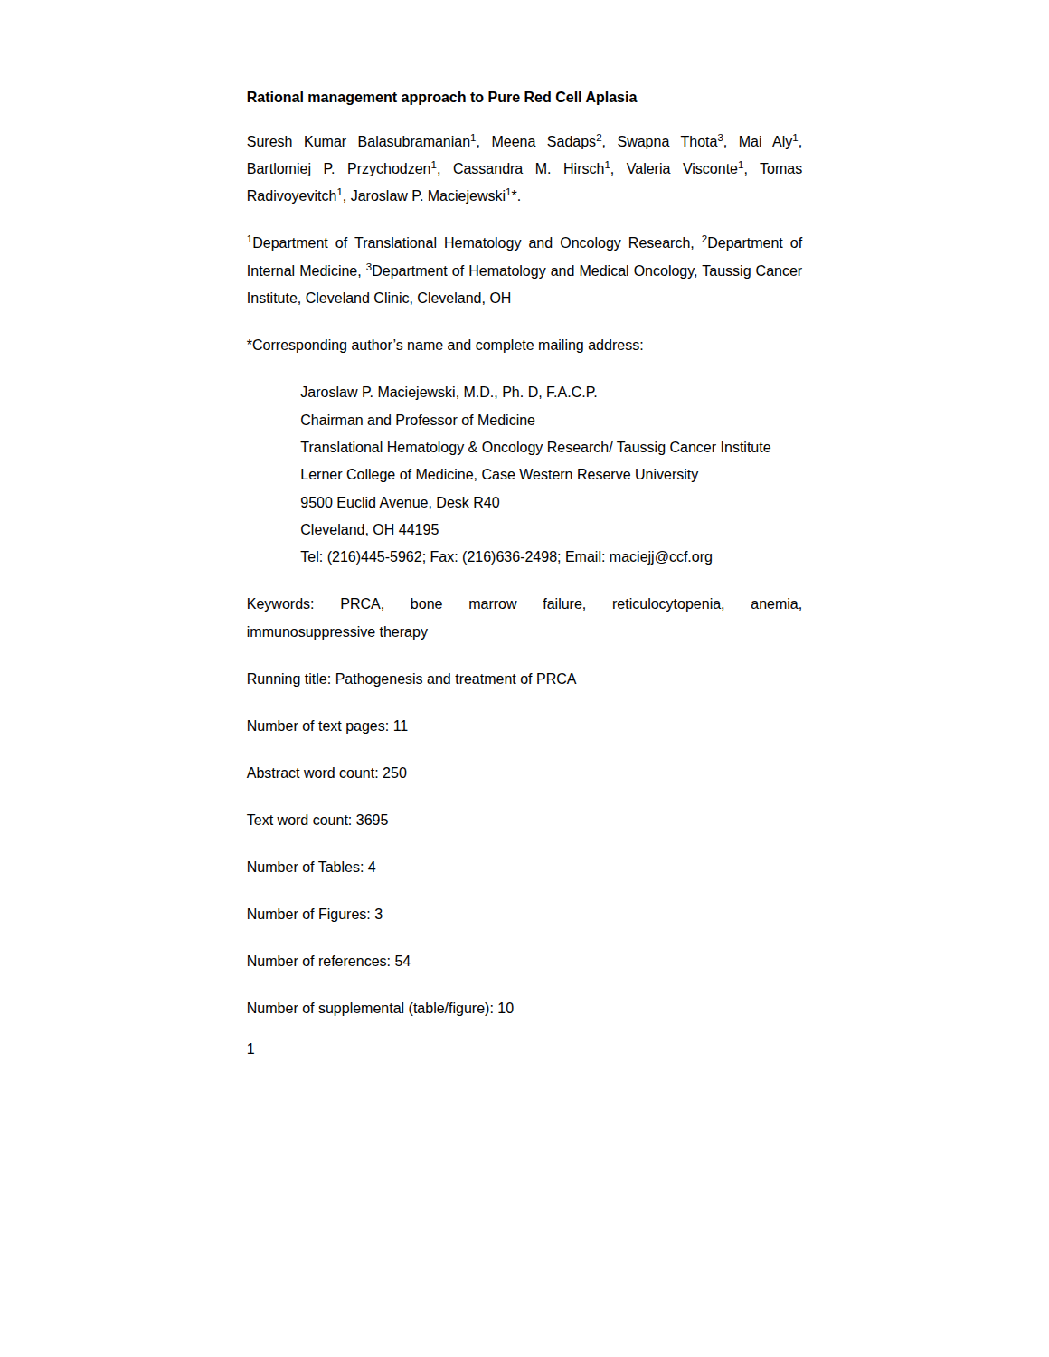Rational management approach to Pure Red Cell Aplasia
Suresh Kumar Balasubramanian1, Meena Sadaps2, Swapna Thota3, Mai Aly1, Bartlomiej P. Przychodzen1, Cassandra M. Hirsch1, Valeria Visconte1, Tomas Radivoyevitch1, Jaroslaw P. Maciejewski1*.
1Department of Translational Hematology and Oncology Research, 2Department of Internal Medicine, 3Department of Hematology and Medical Oncology, Taussig Cancer Institute, Cleveland Clinic, Cleveland, OH
*Corresponding author’s name and complete mailing address:
Jaroslaw P. Maciejewski, M.D., Ph. D, F.A.C.P.
Chairman and Professor of Medicine
Translational Hematology & Oncology Research/ Taussig Cancer Institute
Lerner College of Medicine, Case Western Reserve University
9500 Euclid Avenue, Desk R40
Cleveland, OH 44195
Tel: (216)445-5962; Fax: (216)636-2498; Email: maciejj@ccf.org
Keywords: PRCA, bone marrow failure, reticulocytopenia, anemia, immunosuppressive therapy
Running title: Pathogenesis and treatment of PRCA
Number of text pages: 11
Abstract word count: 250
Text word count: 3695
Number of Tables: 4
Number of Figures: 3
Number of references: 54
Number of supplemental (table/figure): 10
1